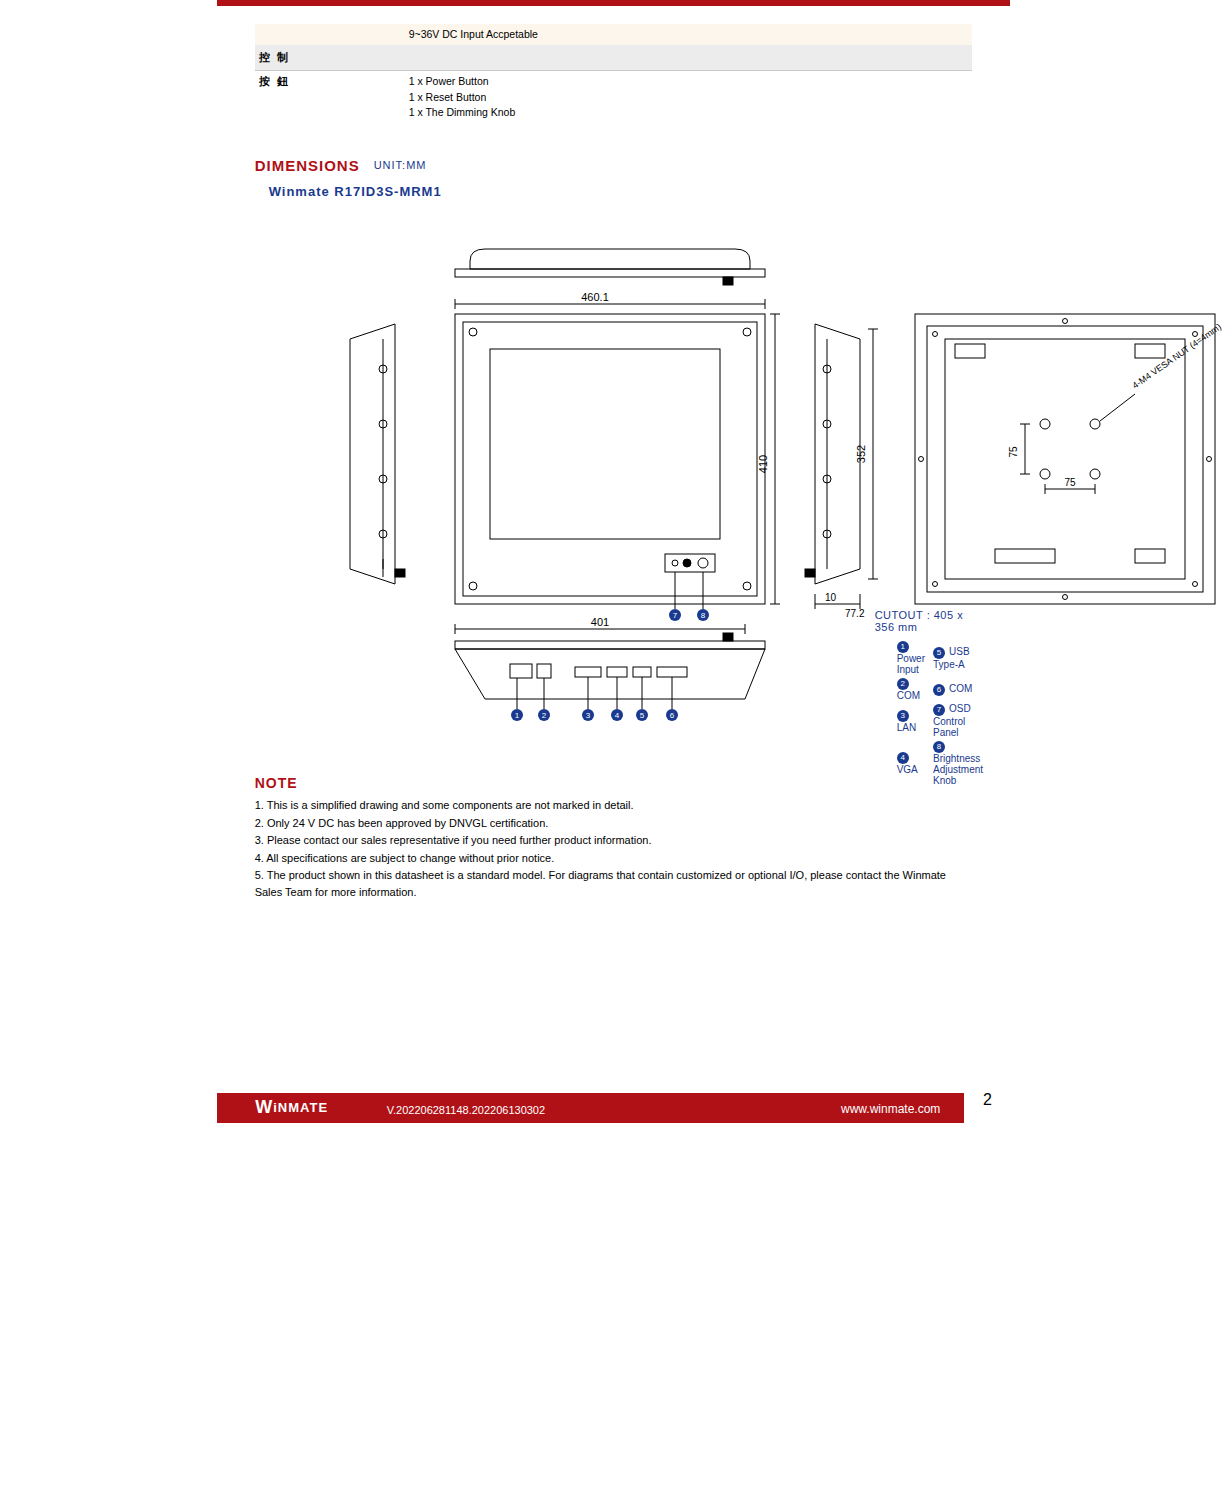| | 9~36V DC Input Accpetable |
| 控 制 |
| 按 鈕 | 1 x Power Button 1 x Reset Button 1 x The Dimming Knob |
DIMENSIONS
UNIT:MM
Winmate R17ID3S-MRM1
460.1 7 8 410 401 352 10 77.2 1 2 3 4 5 6 75 75 4-M4 VESA NUT (4=4mm)
CUTOUT : 405 x 356 mm
| 1 Power Input | 5 USB Type-A |
| 2 COM | 6 COM |
| 3 LAN | 7 OSD Control Panel |
| 4 VGA | 8 Brightness Adjustment Knob |
NOTE
1. This is a simplified drawing and some components are not marked in detail.
2. Only 24 V DC has been approved by DNVGL certification.
3. Please contact our sales representative if you need further product information.
4. All specifications are subject to change without prior notice.
5. The product shown in this datasheet is a standard model. For diagrams that contain customized or optional I/O, please contact the Winmate Sales Team for more information.
WiNMATE
V.202206281148.202206130302
www.winmate.com
2